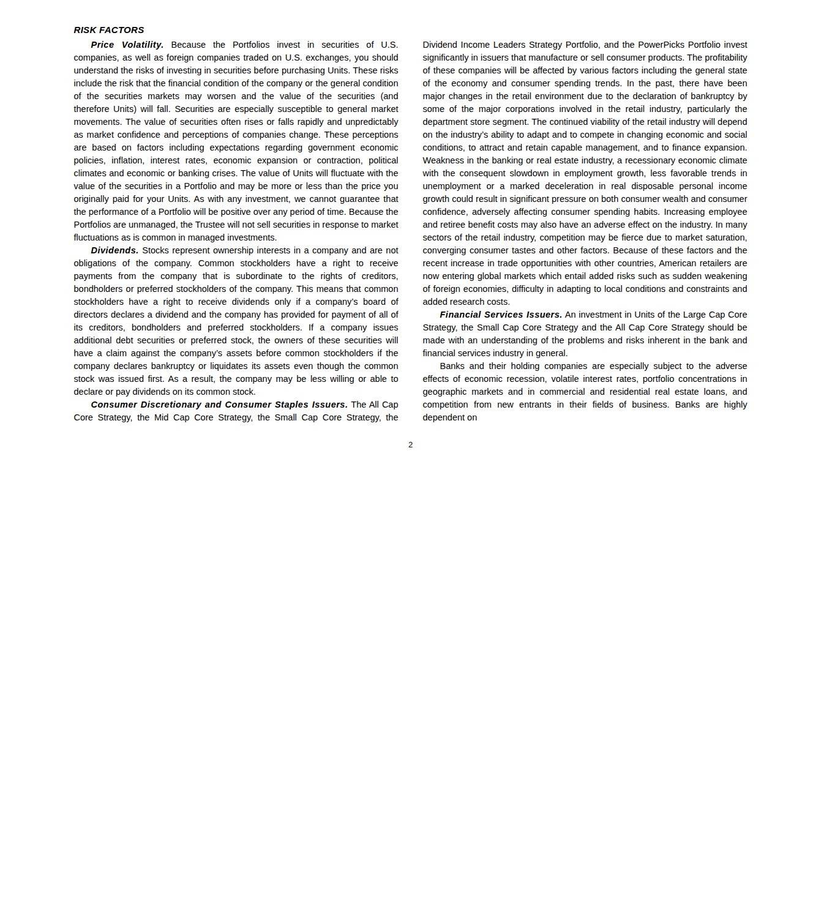RISK FACTORS
Price Volatility. Because the Portfolios invest in securities of U.S. companies, as well as foreign companies traded on U.S. exchanges, you should understand the risks of investing in securities before purchasing Units. These risks include the risk that the financial condition of the company or the general condition of the securities markets may worsen and the value of the securities (and therefore Units) will fall. Securities are especially susceptible to general market movements. The value of securities often rises or falls rapidly and unpredictably as market confidence and perceptions of companies change. These perceptions are based on factors including expectations regarding government economic policies, inflation, interest rates, economic expansion or contraction, political climates and economic or banking crises. The value of Units will fluctuate with the value of the securities in a Portfolio and may be more or less than the price you originally paid for your Units. As with any investment, we cannot guarantee that the performance of a Portfolio will be positive over any period of time. Because the Portfolios are unmanaged, the Trustee will not sell securities in response to market fluctuations as is common in managed investments.
Dividends. Stocks represent ownership interests in a company and are not obligations of the company. Common stockholders have a right to receive payments from the company that is subordinate to the rights of creditors, bondholders or preferred stockholders of the company. This means that common stockholders have a right to receive dividends only if a company’s board of directors declares a dividend and the company has provided for payment of all of its creditors, bondholders and preferred stockholders. If a company issues additional debt securities or preferred stock, the owners of these securities will have a claim against the company’s assets before common stockholders if the company declares bankruptcy or liquidates its assets even though the common stock was issued first. As a result, the company may be less willing or able to declare or pay dividends on its common stock.
Consumer Discretionary and Consumer Staples Issuers. The All Cap Core Strategy, the Mid Cap Core Strategy, the Small Cap Core Strategy, the Dividend Income Leaders Strategy Portfolio, and the PowerPicks Portfolio invest significantly in issuers that manufacture or sell consumer products. The profitability of these companies will be affected by various factors including the general state of the economy and consumer spending trends. In the past, there have been major changes in the retail environment due to the declaration of bankruptcy by some of the major corporations involved in the retail industry, particularly the department store segment. The continued viability of the retail industry will depend on the industry’s ability to adapt and to compete in changing economic and social conditions, to attract and retain capable management, and to finance expansion. Weakness in the banking or real estate industry, a recessionary economic climate with the consequent slowdown in employment growth, less favorable trends in unemployment or a marked deceleration in real disposable personal income growth could result in significant pressure on both consumer wealth and consumer confidence, adversely affecting consumer spending habits. Increasing employee and retiree benefit costs may also have an adverse effect on the industry. In many sectors of the retail industry, competition may be fierce due to market saturation, converging consumer tastes and other factors. Because of these factors and the recent increase in trade opportunities with other countries, American retailers are now entering global markets which entail added risks such as sudden weakening of foreign economies, difficulty in adapting to local conditions and constraints and added research costs.
Financial Services Issuers. An investment in Units of the Large Cap Core Strategy, the Small Cap Core Strategy and the All Cap Core Strategy should be made with an understanding of the problems and risks inherent in the bank and financial services industry in general.
Banks and their holding companies are especially subject to the adverse effects of economic recession, volatile interest rates, portfolio concentrations in geographic markets and in commercial and residential real estate loans, and competition from new entrants in their fields of business. Banks are highly dependent on
2